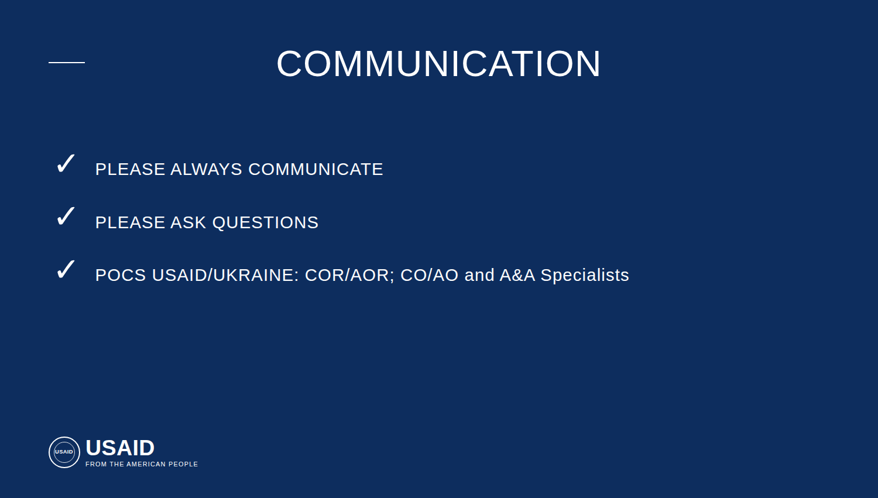COMMUNICATION
Please always communicate
Please ask questions
POCs USAID/Ukraine: COR/AOR; CO/AO and A&A Specialists
USAID
USAID
FROM THE AMERICAN PEOPLE